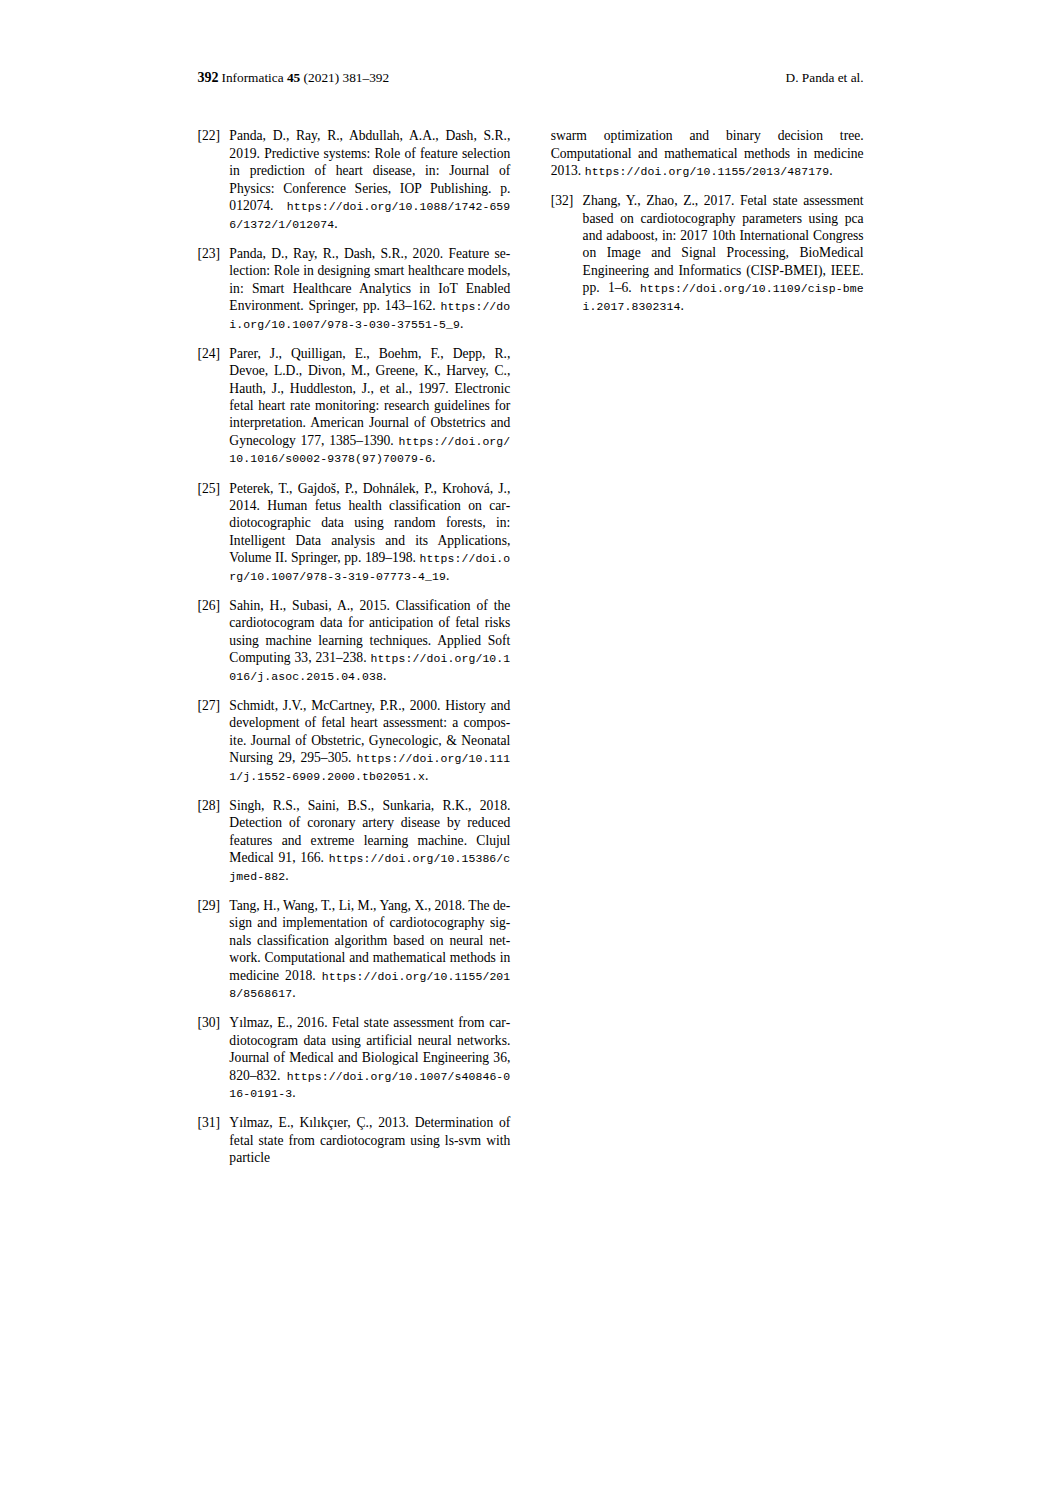392 Informatica 45 (2021) 381–392
D. Panda et al.
[22] Panda, D., Ray, R., Abdullah, A.A., Dash, S.R., 2019. Predictive systems: Role of feature selection in prediction of heart disease, in: Journal of Physics: Conference Series, IOP Publishing. p. 012074. https://doi.org/10.1088/1742-6596/1372/1/012074.
[23] Panda, D., Ray, R., Dash, S.R., 2020. Feature selection: Role in designing smart healthcare models, in: Smart Healthcare Analytics in IoT Enabled Environment. Springer, pp. 143–162. https://doi.org/10.1007/978-3-030-37551-5_9.
[24] Parer, J., Quilligan, E., Boehm, F., Depp, R., Devoe, L.D., Divon, M., Greene, K., Harvey, C., Hauth, J., Huddleston, J., et al., 1997. Electronic fetal heart rate monitoring: research guidelines for interpretation. American Journal of Obstetrics and Gynecology 177, 1385–1390. https://doi.org/10.1016/s0002-9378(97)70079-6.
[25] Peterek, T., Gajdoš, P., Dohnálek, P., Krohová, J., 2014. Human fetus health classification on cardiotocographic data using random forests, in: Intelligent Data analysis and its Applications, Volume II. Springer, pp. 189–198. https://doi.org/10.1007/978-3-319-07773-4_19.
[26] Sahin, H., Subasi, A., 2015. Classification of the cardiotocogram data for anticipation of fetal risks using machine learning techniques. Applied Soft Computing 33, 231–238. https://doi.org/10.1016/j.asoc.2015.04.038.
[27] Schmidt, J.V., McCartney, P.R., 2000. History and development of fetal heart assessment: a composite. Journal of Obstetric, Gynecologic, & Neonatal Nursing 29, 295–305. https://doi.org/10.1111/j.1552-6909.2000.tb02051.x.
[28] Singh, R.S., Saini, B.S., Sunkaria, R.K., 2018. Detection of coronary artery disease by reduced features and extreme learning machine. Clujul Medical 91, 166. https://doi.org/10.15386/cjmed-882.
[29] Tang, H., Wang, T., Li, M., Yang, X., 2018. The design and implementation of cardiotocography signals classification algorithm based on neural network. Computational and mathematical methods in medicine 2018. https://doi.org/10.1155/2018/8568617.
[30] Yılmaz, E., 2016. Fetal state assessment from cardiotocogram data using artificial neural networks. Journal of Medical and Biological Engineering 36, 820–832. https://doi.org/10.1007/s40846-016-0191-3.
[31] Yılmaz, E., Kılıkçıer, Ç., 2013. Determination of fetal state from cardiotocogram using ls-svm with particle
swarm optimization and binary decision tree. Computational and mathematical methods in medicine 2013. https://doi.org/10.1155/2013/487179.
[32] Zhang, Y., Zhao, Z., 2017. Fetal state assessment based on cardiotocography parameters using pca and adaboost, in: 2017 10th International Congress on Image and Signal Processing, BioMedical Engineering and Informatics (CISP-BMEI), IEEE. pp. 1–6. https://doi.org/10.1109/cisp-bmei.2017.8302314.